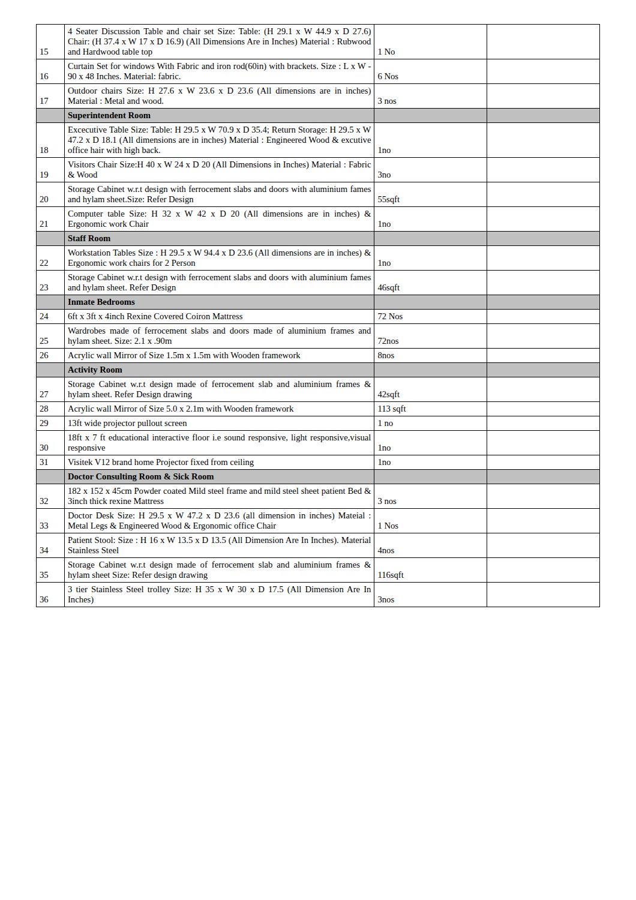| 15 | 4 Seater Discussion Table and chair set Size: Table: (H 29.1 x W 44.9 x D 27.6) Chair: (H 37.4 x W 17 x D 16.9) (All Dimensions Are in Inches) Material : Rubwood and Hardwood table top | 1 No | |
| 16 | Curtain Set for windows With Fabric and iron rod(60in) with brackets. Size : L x W - 90 x 48 Inches. Material: fabric. | 6 Nos | |
| 17 | Outdoor chairs Size: H 27.6 x W 23.6 x D 23.6 (All dimensions are in inches) Material : Metal and wood. | 3 nos | |
| | Superintendent Room | | |
| 18 | Excecutive Table Size: Table: H 29.5 x W 70.9 x D 35.4; Return Storage: H 29.5 x W 47.2 x D 18.1 (All dimensions are in inches) Material : Engineered Wood & excutive office hair with high back. | 1no | |
| 19 | Visitors Chair Size:H 40 x W 24 x D 20 (All Dimensions in Inches) Material : Fabric & Wood | 3no | |
| 20 | Storage Cabinet w.r.t design with ferrocement slabs and doors with aluminium fames and hylam sheet.Size: Refer Design | 55sqft | |
| 21 | Computer table Size: H 32 x W 42 x D 20 (All dimensions are in inches) & Ergonomic work Chair | 1no | |
| | Staff Room | | |
| 22 | Workstation Tables Size : H 29.5 x W 94.4 x D 23.6 (All dimensions are in inches) & Ergonomic work chairs for 2 Person | 1no | |
| 23 | Storage Cabinet w.r.t design with ferrocement slabs and doors with aluminium fames and hylam sheet. Refer Design | 46sqft | |
| | Inmate Bedrooms | | |
| 24 | 6ft x 3ft x 4inch Rexine Covered Coiron Mattress | 72 Nos | |
| 25 | Wardrobes made of ferrocement slabs and doors made of aluminium frames and hylam sheet. Size: 2.1 x .90m | 72nos | |
| 26 | Acrylic wall Mirror of Size 1.5m x 1.5m with Wooden framework | 8nos | |
| | Activity Room | | |
| 27 | Storage Cabinet w.r.t design made of ferrocement slab and aluminium frames & hylam sheet. Refer Design drawing | 42sqft | |
| 28 | Acrylic wall Mirror of Size 5.0 x 2.1m with Wooden framework | 113 sqft | |
| 29 | 13ft wide projector pullout screen | 1 no | |
| 30 | 18ft x 7 ft educational interactive floor i.e sound responsive, light responsive,visual responsive | 1no | |
| 31 | Visitek V12 brand home Projector fixed from ceiling | 1no | |
| | Doctor Consulting Room & Sick Room | | |
| 32 | 182 x 152 x 45cm Powder coated Mild steel frame and mild steel sheet patient Bed & 3inch thick rexine Mattress | 3 nos | |
| 33 | Doctor Desk Size: H 29.5 x W 47.2 x D 23.6 (all dimension in inches) Mateial : Metal Legs & Engineered Wood & Ergonomic office Chair | 1 Nos | |
| 34 | Patient Stool: Size : H 16 x W 13.5 x D 13.5 (All Dimension Are In Inches). Material Stainless Steel | 4nos | |
| 35 | Storage Cabinet w.r.t design made of ferrocement slab and aluminium frames & hylam sheet Size: Refer design drawing | 116sqft | |
| 36 | 3 tier Stainless Steel trolley Size: H 35 x W 30 x D 17.5 (All Dimension Are In Inches) | 3nos | |